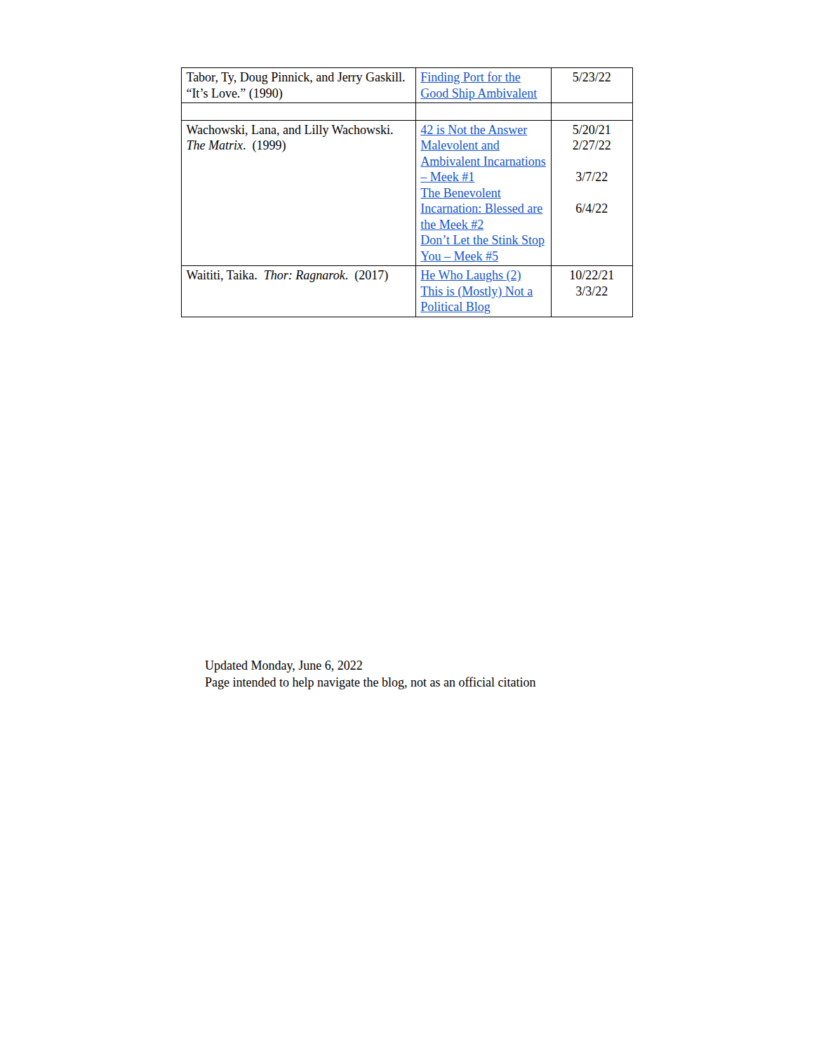| Tabor, Ty, Doug Pinnick, and Jerry Gaskill. “It’s Love.” (1990) | Finding Port for the Good Ship Ambivalent | 5/23/22 |
| Wachowski, Lana, and Lilly Wachowski. The Matrix . (1999) | 42 is Not the Answer Malevolent and Ambivalent Incarnations – Meek #1 The Benevolent Incarnation: Blessed are the Meek #2 Don’t Let the Stink Stop You – Meek #5 | 5/20/21 2/27/22 3/7/22 6/4/22 |
| Waititi, Taika. Thor: Ragnarok . (2017) | He Who Laughs (2) This is (Mostly) Not a Political Blog | 10/22/21 3/3/22 |
Updated Monday, June 6, 2022
Page intended to help navigate the blog, not as an official citation